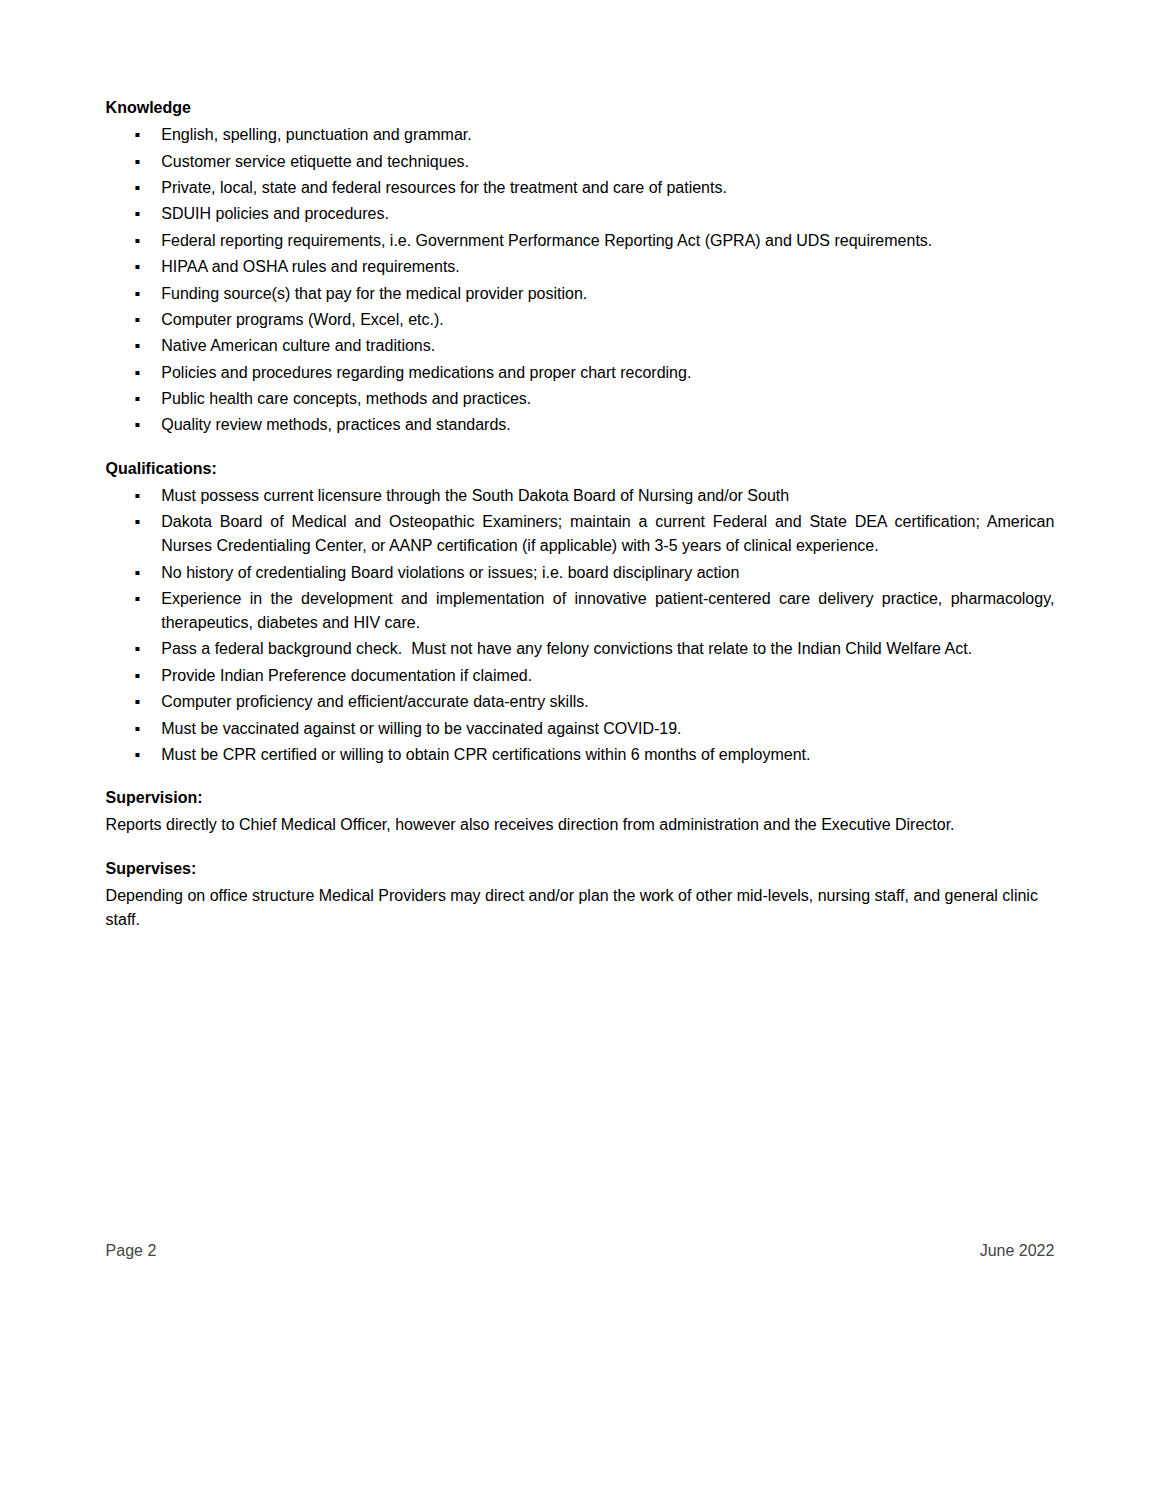Knowledge
English, spelling, punctuation and grammar.
Customer service etiquette and techniques.
Private, local, state and federal resources for the treatment and care of patients.
SDUIH policies and procedures.
Federal reporting requirements, i.e. Government Performance Reporting Act (GPRA) and UDS requirements.
HIPAA and OSHA rules and requirements.
Funding source(s) that pay for the medical provider position.
Computer programs (Word, Excel, etc.).
Native American culture and traditions.
Policies and procedures regarding medications and proper chart recording.
Public health care concepts, methods and practices.
Quality review methods, practices and standards.
Qualifications:
Must possess current licensure through the South Dakota Board of Nursing and/or South
Dakota Board of Medical and Osteopathic Examiners; maintain a current Federal and State DEA certification; American Nurses Credentialing Center, or AANP certification (if applicable) with 3-5 years of clinical experience.
No history of credentialing Board violations or issues; i.e. board disciplinary action
Experience in the development and implementation of innovative patient-centered care delivery practice, pharmacology, therapeutics, diabetes and HIV care.
Pass a federal background check. Must not have any felony convictions that relate to the Indian Child Welfare Act.
Provide Indian Preference documentation if claimed.
Computer proficiency and efficient/accurate data-entry skills.
Must be vaccinated against or willing to be vaccinated against COVID-19.
Must be CPR certified or willing to obtain CPR certifications within 6 months of employment.
Supervision:
Reports directly to Chief Medical Officer, however also receives direction from administration and the Executive Director.
Supervises:
Depending on office structure Medical Providers may direct and/or plan the work of other mid-levels, nursing staff, and general clinic staff.
Page 2 June 2022